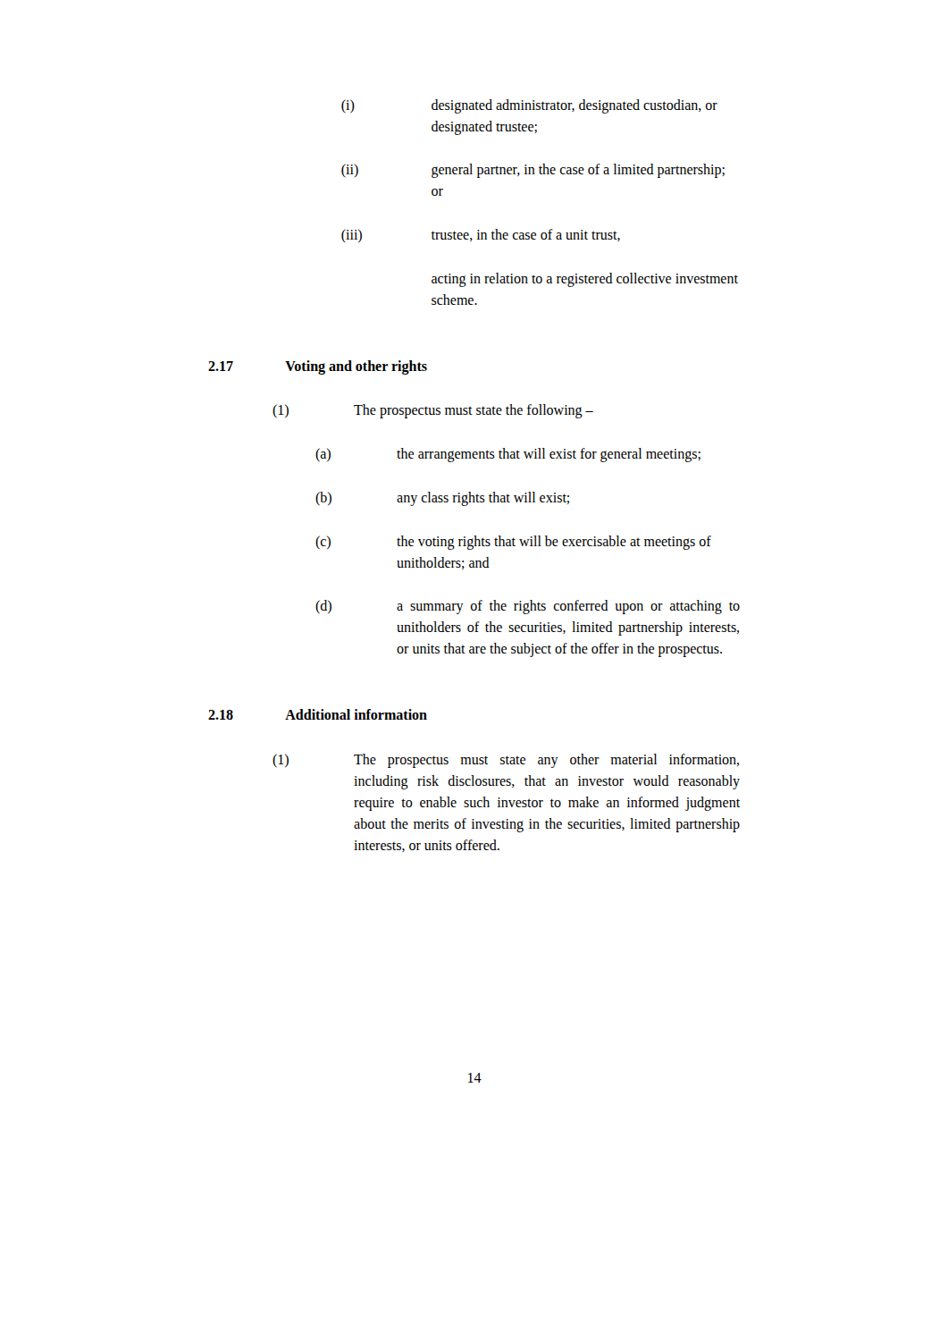(i) designated administrator, designated custodian, or designated trustee;
(ii) general partner, in the case of a limited partnership; or
(iii) trustee, in the case of a unit trust,
acting in relation to a registered collective investment scheme.
2.17 Voting and other rights
(1) The prospectus must state the following –
(a) the arrangements that will exist for general meetings;
(b) any class rights that will exist;
(c) the voting rights that will be exercisable at meetings of unitholders; and
(d) a summary of the rights conferred upon or attaching to unitholders of the securities, limited partnership interests, or units that are the subject of the offer in the prospectus.
2.18 Additional information
(1) The prospectus must state any other material information, including risk disclosures, that an investor would reasonably require to enable such investor to make an informed judgment about the merits of investing in the securities, limited partnership interests, or units offered.
14